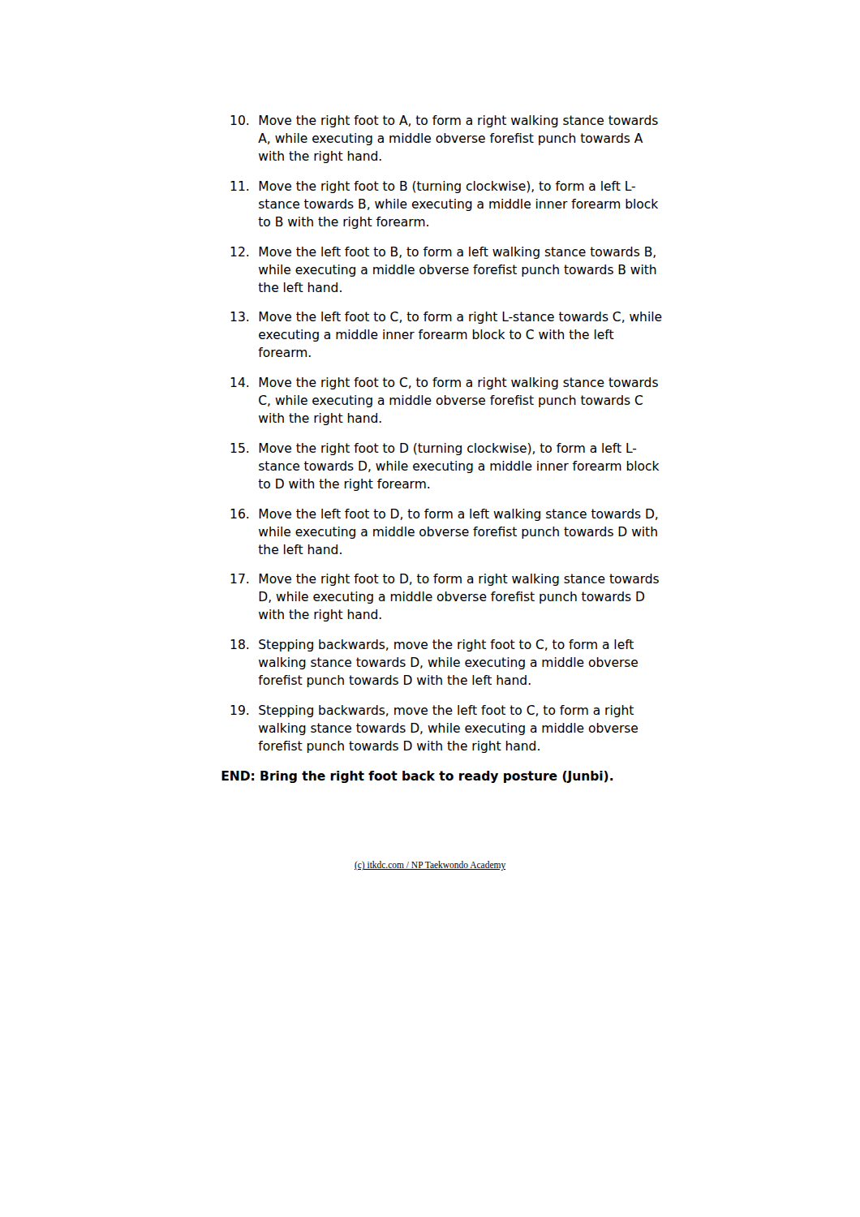Move the right foot to A, to form a right walking stance towards A, while executing a middle obverse forefist punch towards A with the right hand.
Move the right foot to B (turning clockwise), to form a left L-stance towards B, while executing a middle inner forearm block to B with the right forearm.
Move the left foot to B, to form a left walking stance towards B, while executing a middle obverse forefist punch towards B with the left hand.
Move the left foot to C, to form a right L-stance towards C, while executing a middle inner forearm block to C with the left forearm.
Move the right foot to C, to form a right walking stance towards C, while executing a middle obverse forefist punch towards C with the right hand.
Move the right foot to D (turning clockwise), to form a left L-stance towards D, while executing a middle inner forearm block to D with the right forearm.
Move the left foot to D, to form a left walking stance towards D, while executing a middle obverse forefist punch towards D with the left hand.
Move the right foot to D, to form a right walking stance towards D, while executing a middle obverse forefist punch towards D with the right hand.
Stepping backwards, move the right foot to C, to form a left walking stance towards D, while executing a middle obverse forefist punch towards D with the left hand.
Stepping backwards, move the left foot to C, to form a right walking stance towards D, while executing a middle obverse forefist punch towards D with the right hand.
END: Bring the right foot back to ready posture (Junbi).
(c) itkdc.com / NP Taekwondo Academy